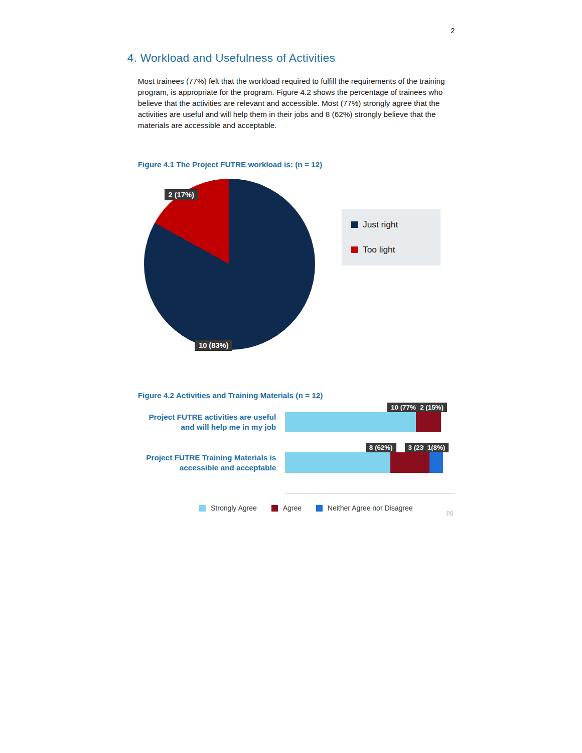2
4. Workload and Usefulness of Activities
Most trainees (77%) felt that the workload required to fulfill the requirements of the training program, is appropriate for the program. Figure 4.2 shows the percentage of trainees who believe that the activities are relevant and accessible. Most (77%) strongly agree that the activities are useful and will help them in their jobs and 8 (62%) strongly believe that the materials are accessible and acceptable.
Figure 4.1 The Project FUTRE workload is: (n = 12)
2 (17%)
10 (83%)
Just right
Too light
Figure 4.2 Activities and Training Materials (n = 12)
Project FUTRE activities are useful and will help me in my job
10 (77%)
2 (15%)
Project FUTRE Training Materials is accessible and acceptable
8 (62%)
3 (23%)
1(8%)
Strongly Agree
Agree
Neither Agree nor Disagree
pg.